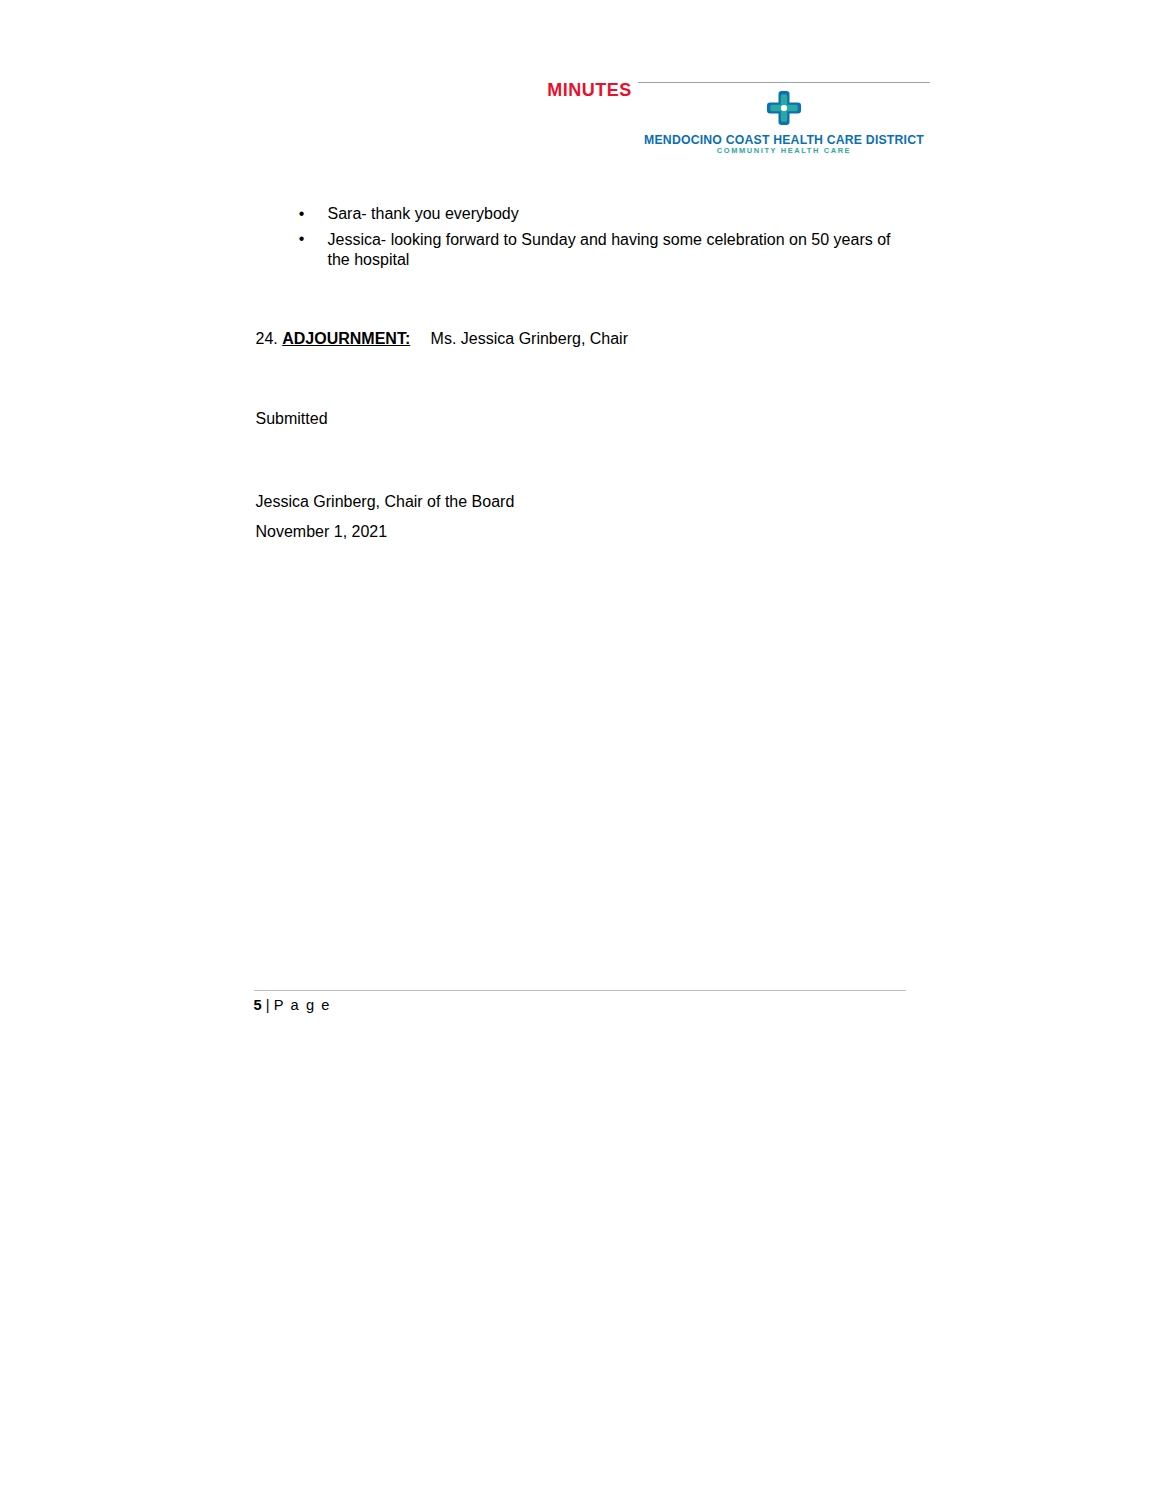MENDOCINO COAST HEALTH CARE DISTRICT
COMMUNITY HEALTH CARE
MINUTES
Sara- thank you everybody
Jessica- looking forward to Sunday and having some celebration on 50 years of the hospital
24. ADJOURNMENT: Ms. Jessica Grinberg, Chair
Submitted
Jessica Grinberg, Chair of the Board November 1, 2021
5 | P a g e